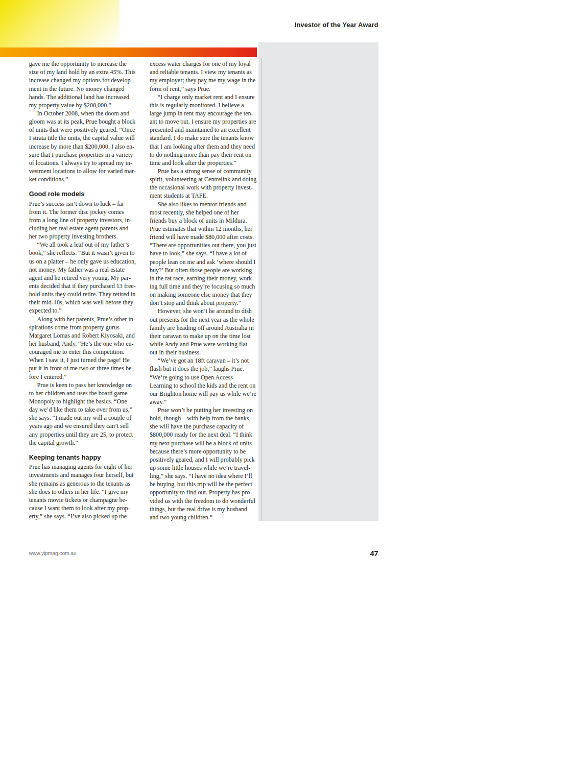Investor of the Year Award
gave me the opportunity to increase the size of my land hold by an extra 45%. This increase changed my options for development in the future. No money changed hands. The additional land has increased my property value by $200,000.”
In October 2008, when the doom and gloom was at its peak, Prue bought a block of units that were positively geared. “Once I strata title the units, the capital value will increase by more than $200,000. I also ensure that I purchase properties in a variety of locations. I always try to spread my investment locations to allow for varied market conditions.”
Good role models
Prue’s success isn’t down to luck – far from it. The former disc jockey comes from a long line of property investors, including her real estate agent parents and her two property investing brothers.
“We all took a leaf out of my father’s book,” she reflects. “But it wasn’t given to us on a platter – he only gave us education, not money. My father was a real estate agent and he retired very young. My parents decided that if they purchased 13 freehold units they could retire. They retired in their mid-40s, which was well before they expected to.”
Along with her parents, Prue’s other inspirations come from property gurus Margaret Lomas and Robert Kiyosaki, and her husband, Andy. “He’s the one who encouraged me to enter this competition. When I saw it, I just turned the page! He put it in front of me two or three times before I entered.”
Prue is keen to pass her knowledge on to her children and uses the board game Monopoly to highlight the basics. “One day we’d like them to take over from us,” she says. “I made out my will a couple of years ago and we ensured they can’t sell any properties until they are 25, to protect the capital growth.”
Keeping tenants happy
Prue has managing agents for eight of her investments and manages four herself, but she remains as generous to the tenants as she does to others in her life. “I give my tenants movie tickets or champagne because I want them to look after my property,” she says. “I’ve also picked up the excess water charges for one of my loyal and reliable tenants. I view my tenants as my employer; they pay me my wage in the form of rent,” says Prue.
“I charge only market rent and I ensure this is regularly monitored. I believe a large jump in rent may encourage the tenant to move out. I ensure my properties are presented and maintained to an excellent standard. I do make sure the tenants know that I am looking after them and they need to do nothing more than pay their rent on time and look after the properties.”
Prue has a strong sense of community spirit, volunteering at Centrelink and doing the occasional work with property investment students at TAFE.
She also likes to mentor friends and most recently, she helped one of her friends buy a block of units in Mildura. Prue estimates that within 12 months, her friend will have made $80,000 after costs. “There are opportunities out there, you just have to look,” she says. “I have a lot of people lean on me and ask ‘where should I buy?’ But often those people are working in the rat race, earning their money, working full time and they’re focusing so much on making someone else money that they don’t stop and think about property.”
However, she won’t be around to dish out presents for the next year as the whole family are heading off around Australia in their caravan to make up on the time lost while Andy and Prue were working flat out in their business.
“We’ve got an 18ft caravan – it’s not flash but it does the job,” laughs Prue. “We’re going to use Open Access Learning to school the kids and the rent on our Brighton home will pay us while we’re away.”
Prue won’t be putting her investing on hold, though – with help from the banks, she will have the purchase capacity of $800,000 ready for the next deal. “I think my next purchase will be a block of units because there’s more opportunity to be positively geared, and I will probably pick up some little houses while we’re travelling,” she says. “I have no idea where I’ll be buying, but this trip will be the perfect opportunity to find out. Property has provided us with the freedom to do wonderful things, but the real drive is my husband and two young children.”
www.yipmag.com.au
47